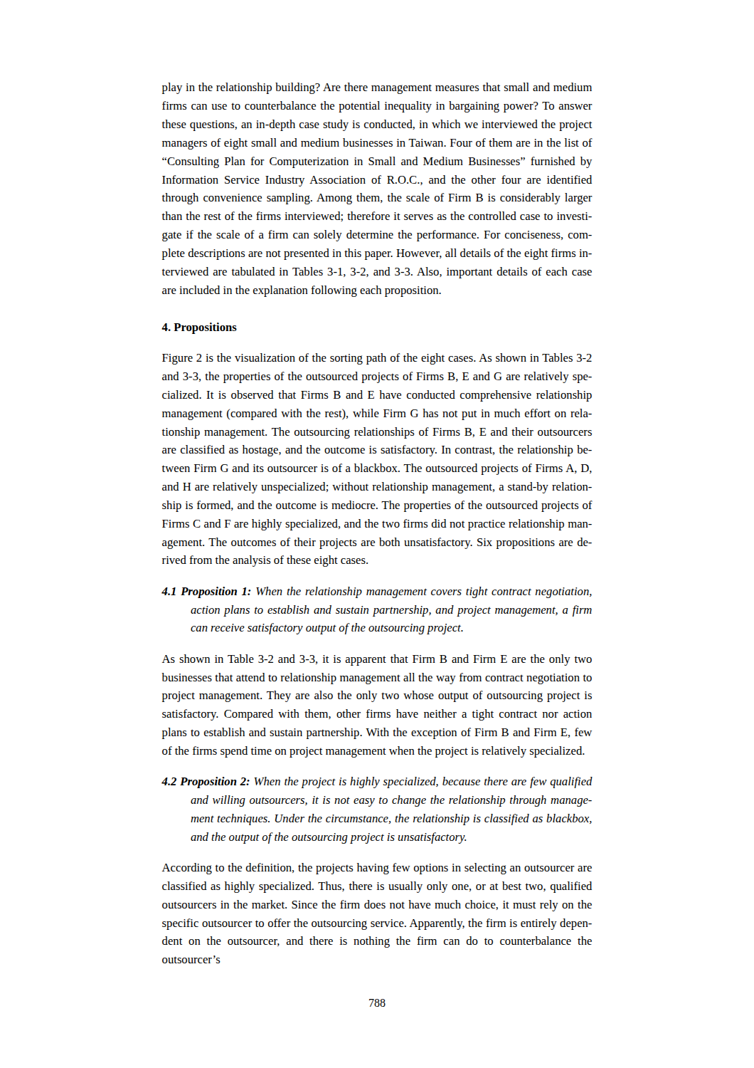play in the relationship building? Are there management measures that small and medium firms can use to counterbalance the potential inequality in bargaining power? To answer these questions, an in-depth case study is conducted, in which we interviewed the project managers of eight small and medium businesses in Taiwan. Four of them are in the list of “Consulting Plan for Computerization in Small and Medium Businesses” furnished by Information Service Industry Association of R.O.C., and the other four are identified through convenience sampling. Among them, the scale of Firm B is considerably larger than the rest of the firms interviewed; therefore it serves as the controlled case to investigate if the scale of a firm can solely determine the performance. For conciseness, complete descriptions are not presented in this paper. However, all details of the eight firms interviewed are tabulated in Tables 3-1, 3-2, and 3-3. Also, important details of each case are included in the explanation following each proposition.
4. Propositions
Figure 2 is the visualization of the sorting path of the eight cases. As shown in Tables 3-2 and 3-3, the properties of the outsourced projects of Firms B, E and G are relatively specialized. It is observed that Firms B and E have conducted comprehensive relationship management (compared with the rest), while Firm G has not put in much effort on relationship management. The outsourcing relationships of Firms B, E and their outsourcers are classified as hostage, and the outcome is satisfactory. In contrast, the relationship between Firm G and its outsourcer is of a blackbox. The outsourced projects of Firms A, D, and H are relatively unspecialized; without relationship management, a stand-by relationship is formed, and the outcome is mediocre. The properties of the outsourced projects of Firms C and F are highly specialized, and the two firms did not practice relationship management. The outcomes of their projects are both unsatisfactory. Six propositions are derived from the analysis of these eight cases.
4.1 Proposition 1: When the relationship management covers tight contract negotiation, action plans to establish and sustain partnership, and project management, a firm can receive satisfactory output of the outsourcing project.
As shown in Table 3-2 and 3-3, it is apparent that Firm B and Firm E are the only two businesses that attend to relationship management all the way from contract negotiation to project management. They are also the only two whose output of outsourcing project is satisfactory. Compared with them, other firms have neither a tight contract nor action plans to establish and sustain partnership. With the exception of Firm B and Firm E, few of the firms spend time on project management when the project is relatively specialized.
4.2 Proposition 2: When the project is highly specialized, because there are few qualified and willing outsourcers, it is not easy to change the relationship through management techniques. Under the circumstance, the relationship is classified as blackbox, and the output of the outsourcing project is unsatisfactory.
According to the definition, the projects having few options in selecting an outsourcer are classified as highly specialized. Thus, there is usually only one, or at best two, qualified outsourcers in the market. Since the firm does not have much choice, it must rely on the specific outsourcer to offer the outsourcing service. Apparently, the firm is entirely dependent on the outsourcer, and there is nothing the firm can do to counterbalance the outsourcer’s
788